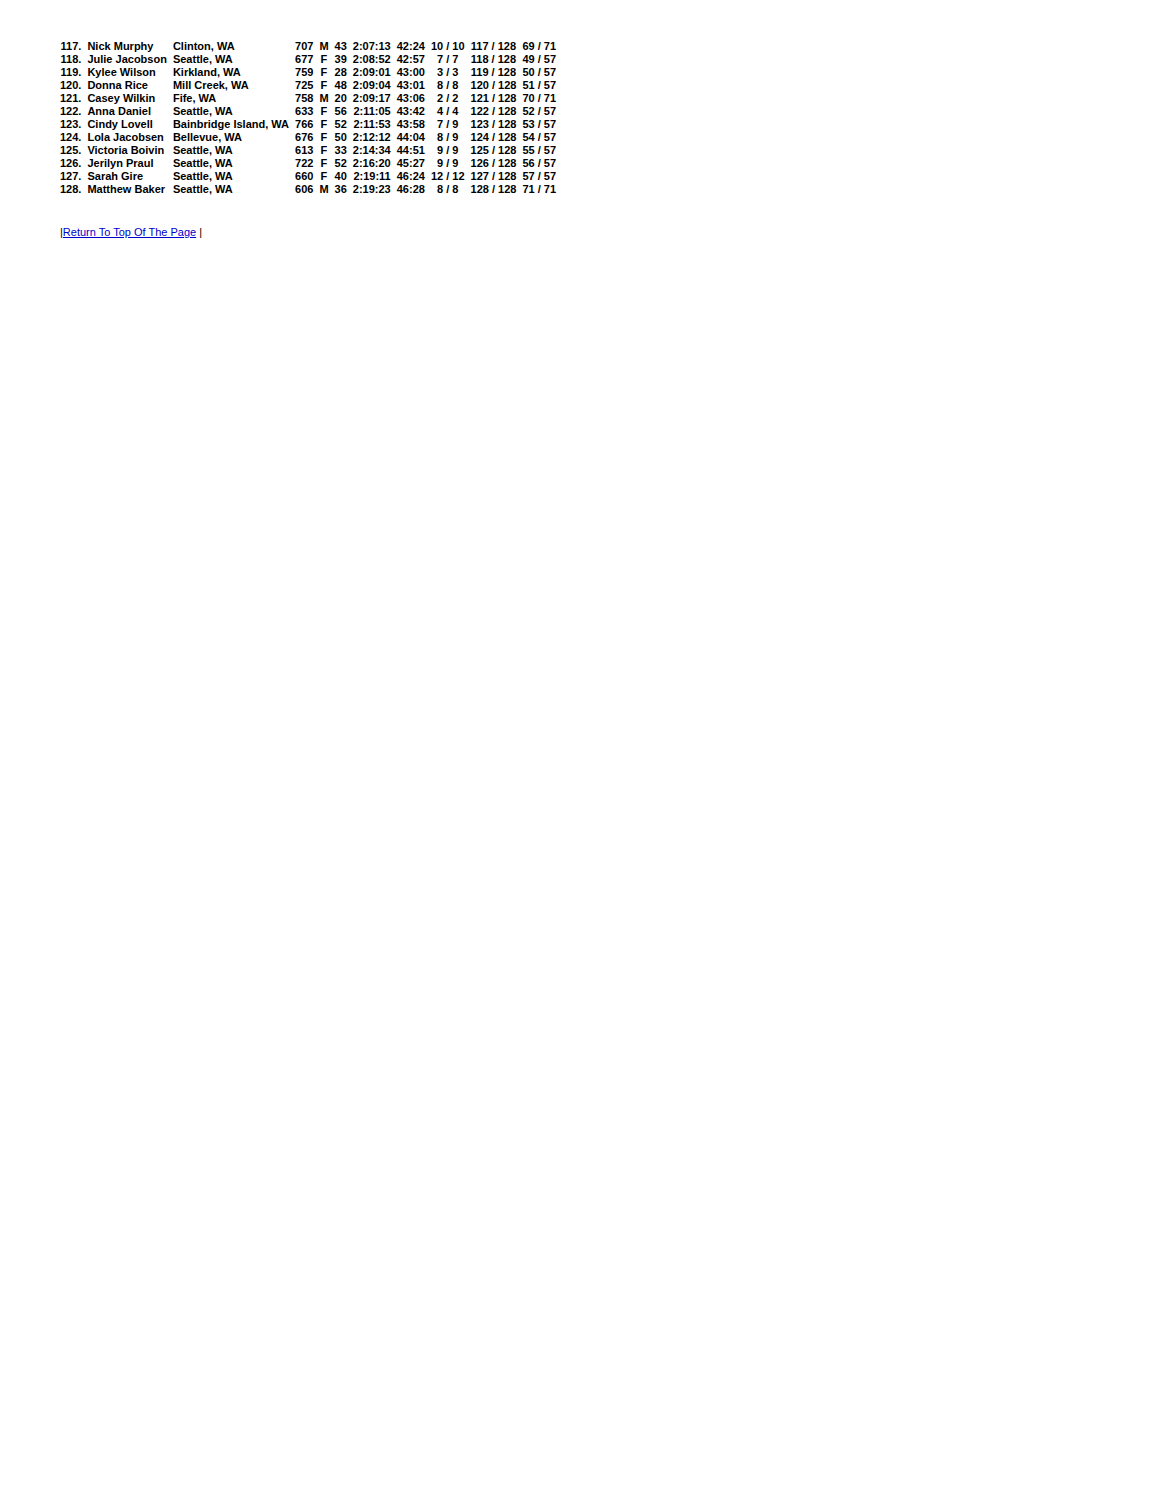| 117. | Nick Murphy | Clinton, WA | 707 | M | 43 | 2:07:13 | 42:24 | 10 / 10 | 117 / 128 | 69 / 71 |
| 118. | Julie Jacobson | Seattle, WA | 677 | F | 39 | 2:08:52 | 42:57 | 7 / 7 | 118 / 128 | 49 / 57 |
| 119. | Kylee Wilson | Kirkland, WA | 759 | F | 28 | 2:09:01 | 43:00 | 3 / 3 | 119 / 128 | 50 / 57 |
| 120. | Donna Rice | Mill Creek, WA | 725 | F | 48 | 2:09:04 | 43:01 | 8 / 8 | 120 / 128 | 51 / 57 |
| 121. | Casey Wilkin | Fife, WA | 758 | M | 20 | 2:09:17 | 43:06 | 2 / 2 | 121 / 128 | 70 / 71 |
| 122. | Anna Daniel | Seattle, WA | 633 | F | 56 | 2:11:05 | 43:42 | 4 / 4 | 122 / 128 | 52 / 57 |
| 123. | Cindy Lovell | Bainbridge Island, WA | 766 | F | 52 | 2:11:53 | 43:58 | 7 / 9 | 123 / 128 | 53 / 57 |
| 124. | Lola Jacobsen | Bellevue, WA | 676 | F | 50 | 2:12:12 | 44:04 | 8 / 9 | 124 / 128 | 54 / 57 |
| 125. | Victoria Boivin | Seattle, WA | 613 | F | 33 | 2:14:34 | 44:51 | 9 / 9 | 125 / 128 | 55 / 57 |
| 126. | Jerilyn Praul | Seattle, WA | 722 | F | 52 | 2:16:20 | 45:27 | 9 / 9 | 126 / 128 | 56 / 57 |
| 127. | Sarah Gire | Seattle, WA | 660 | F | 40 | 2:19:11 | 46:24 | 12 / 12 | 127 / 128 | 57 / 57 |
| 128. | Matthew Baker | Seattle, WA | 606 | M | 36 | 2:19:23 | 46:28 | 8 / 8 | 128 / 128 | 71 / 71 |
|Return To Top Of The Page |